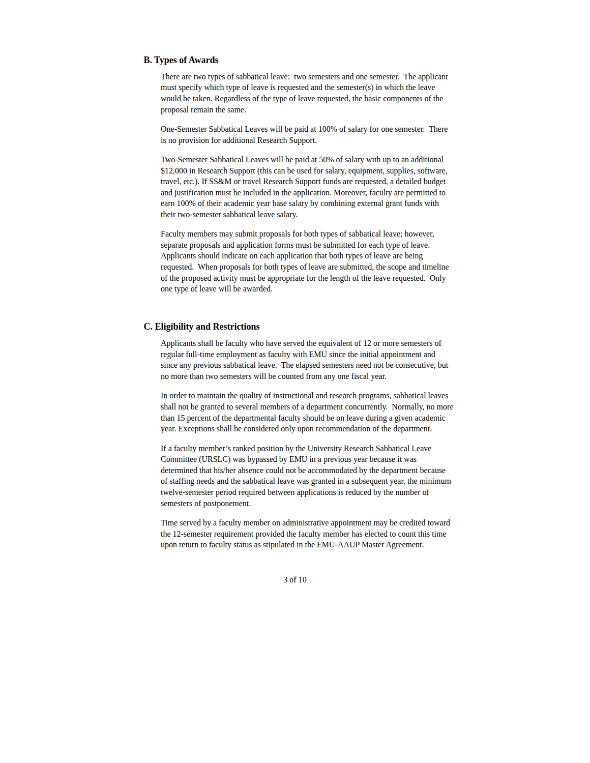B. Types of Awards
There are two types of sabbatical leave: two semesters and one semester. The applicant must specify which type of leave is requested and the semester(s) in which the leave would be taken. Regardless of the type of leave requested, the basic components of the proposal remain the same.
One-Semester Sabbatical Leaves will be paid at 100% of salary for one semester. There is no provision for additional Research Support.
Two-Semester Sabbatical Leaves will be paid at 50% of salary with up to an additional $12,000 in Research Support (this can be used for salary, equipment, supplies, software, travel, etc.). If SS&M or travel Research Support funds are requested, a detailed budget and justification must be included in the application. Moreover, faculty are permitted to earn 100% of their academic year base salary by combining external grant funds with their two-semester sabbatical leave salary.
Faculty members may submit proposals for both types of sabbatical leave; however, separate proposals and application forms must be submitted for each type of leave. Applicants should indicate on each application that both types of leave are being requested. When proposals for both types of leave are submitted, the scope and timeline of the proposed activity must be appropriate for the length of the leave requested. Only one type of leave will be awarded.
C. Eligibility and Restrictions
Applicants shall be faculty who have served the equivalent of 12 or more semesters of regular full-time employment as faculty with EMU since the initial appointment and since any previous sabbatical leave. The elapsed semesters need not be consecutive, but no more than two semesters will be counted from any one fiscal year.
In order to maintain the quality of instructional and research programs, sabbatical leaves shall not be granted to several members of a department concurrently. Normally, no more than 15 percent of the departmental faculty should be on leave during a given academic year. Exceptions shall be considered only upon recommendation of the department.
If a faculty member’s ranked position by the University Research Sabbatical Leave Committee (URSLC) was bypassed by EMU in a previous year because it was determined that his/her absence could not be accommodated by the department because of staffing needs and the sabbatical leave was granted in a subsequent year, the minimum twelve-semester period required between applications is reduced by the number of semesters of postponement.
Time served by a faculty member on administrative appointment may be credited toward the 12-semester requirement provided the faculty member has elected to count this time upon return to faculty status as stipulated in the EMU-AAUP Master Agreement.
3 of 10